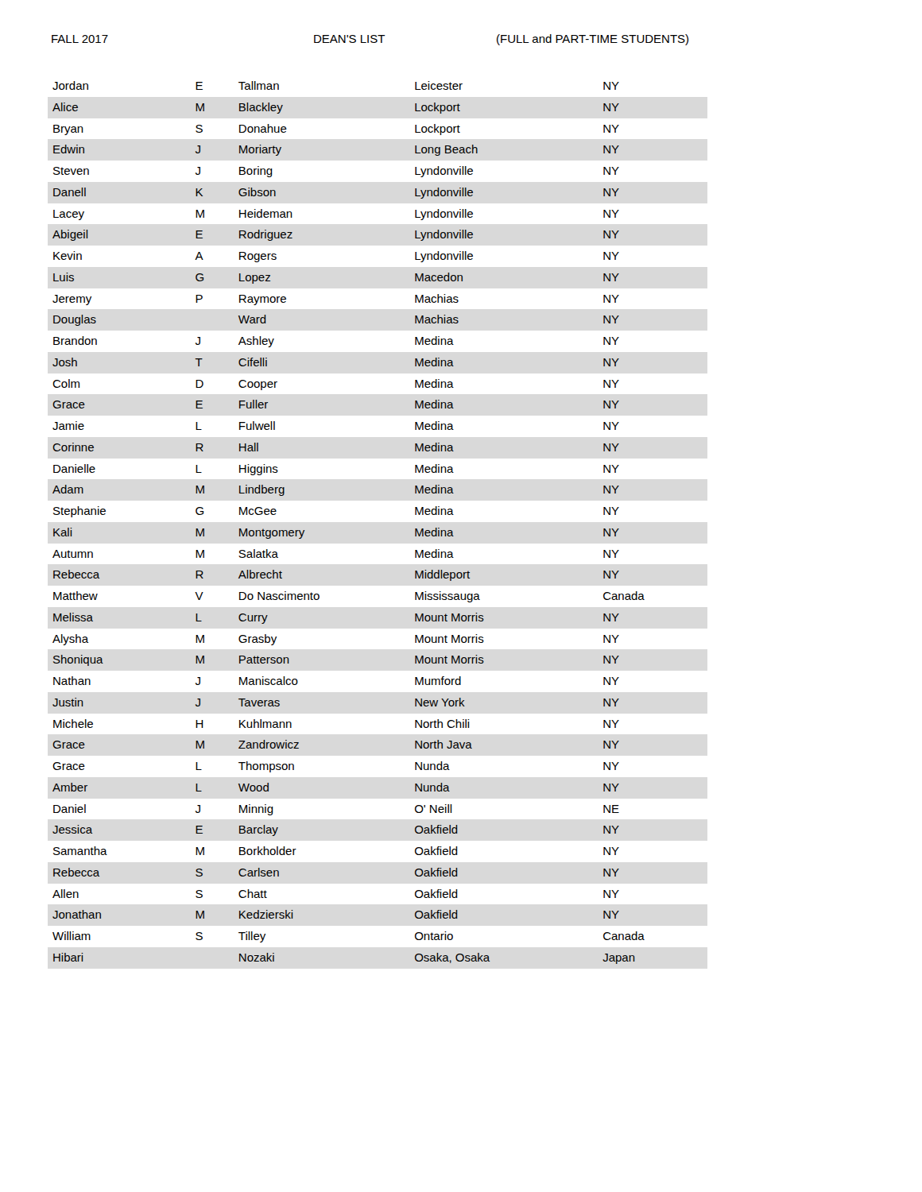FALL 2017
DEAN'S LIST
(FULL and PART-TIME STUDENTS)
| Jordan | E | Tallman | Leicester | NY |
| Alice | M | Blackley | Lockport | NY |
| Bryan | S | Donahue | Lockport | NY |
| Edwin | J | Moriarty | Long Beach | NY |
| Steven | J | Boring | Lyndonville | NY |
| Danell | K | Gibson | Lyndonville | NY |
| Lacey | M | Heideman | Lyndonville | NY |
| Abigeil | E | Rodriguez | Lyndonville | NY |
| Kevin | A | Rogers | Lyndonville | NY |
| Luis | G | Lopez | Macedon | NY |
| Jeremy | P | Raymore | Machias | NY |
| Douglas | | Ward | Machias | NY |
| Brandon | J | Ashley | Medina | NY |
| Josh | T | Cifelli | Medina | NY |
| Colm | D | Cooper | Medina | NY |
| Grace | E | Fuller | Medina | NY |
| Jamie | L | Fulwell | Medina | NY |
| Corinne | R | Hall | Medina | NY |
| Danielle | L | Higgins | Medina | NY |
| Adam | M | Lindberg | Medina | NY |
| Stephanie | G | McGee | Medina | NY |
| Kali | M | Montgomery | Medina | NY |
| Autumn | M | Salatka | Medina | NY |
| Rebecca | R | Albrecht | Middleport | NY |
| Matthew | V | Do Nascimento | Mississauga | Canada |
| Melissa | L | Curry | Mount Morris | NY |
| Alysha | M | Grasby | Mount Morris | NY |
| Shoniqua | M | Patterson | Mount Morris | NY |
| Nathan | J | Maniscalco | Mumford | NY |
| Justin | J | Taveras | New York | NY |
| Michele | H | Kuhlmann | North Chili | NY |
| Grace | M | Zandrowicz | North Java | NY |
| Grace | L | Thompson | Nunda | NY |
| Amber | L | Wood | Nunda | NY |
| Daniel | J | Minnig | O' Neill | NE |
| Jessica | E | Barclay | Oakfield | NY |
| Samantha | M | Borkholder | Oakfield | NY |
| Rebecca | S | Carlsen | Oakfield | NY |
| Allen | S | Chatt | Oakfield | NY |
| Jonathan | M | Kedzierski | Oakfield | NY |
| William | S | Tilley | Ontario | Canada |
| Hibari | | Nozaki | Osaka, Osaka | Japan |